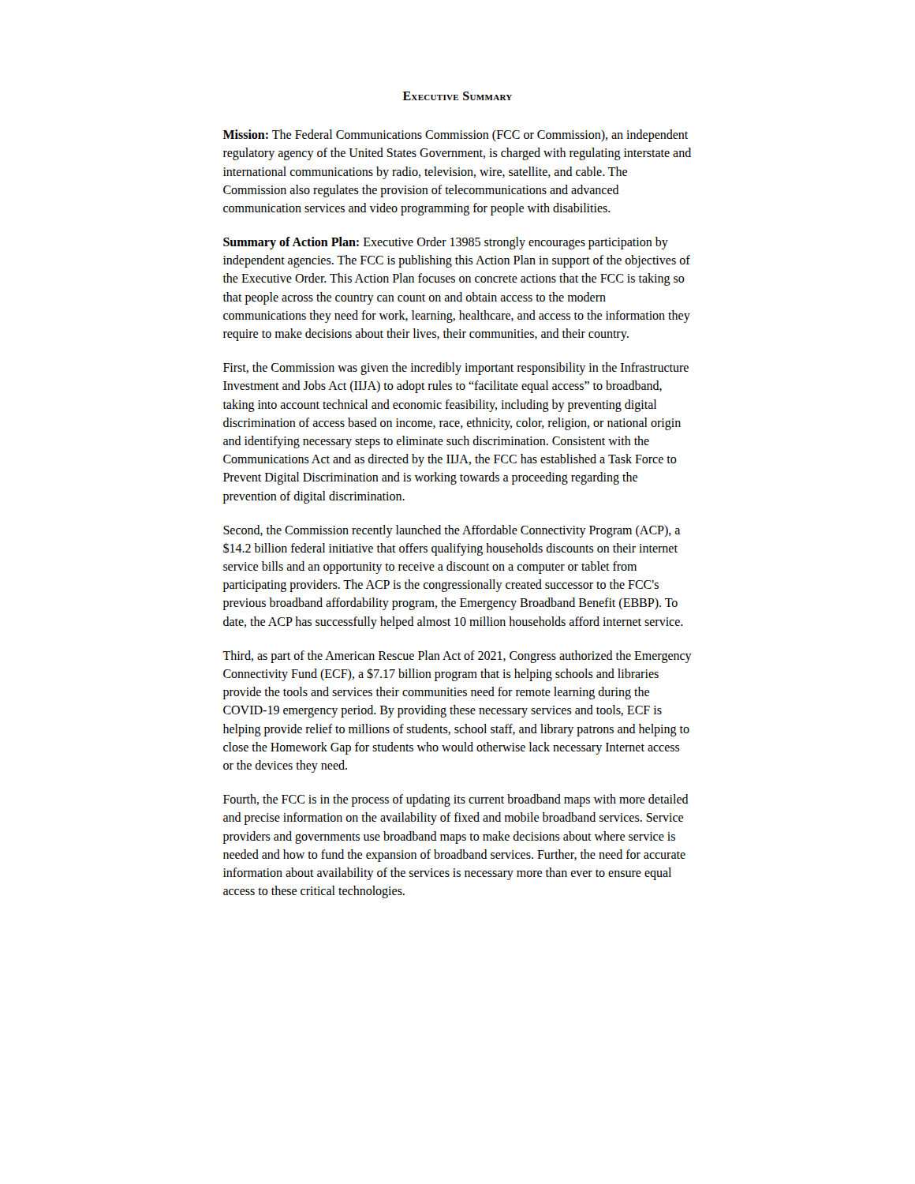Executive Summary
Mission: The Federal Communications Commission (FCC or Commission), an independent regulatory agency of the United States Government, is charged with regulating interstate and international communications by radio, television, wire, satellite, and cable. The Commission also regulates the provision of telecommunications and advanced communication services and video programming for people with disabilities.
Summary of Action Plan: Executive Order 13985 strongly encourages participation by independent agencies. The FCC is publishing this Action Plan in support of the objectives of the Executive Order. This Action Plan focuses on concrete actions that the FCC is taking so that people across the country can count on and obtain access to the modern communications they need for work, learning, healthcare, and access to the information they require to make decisions about their lives, their communities, and their country.
First, the Commission was given the incredibly important responsibility in the Infrastructure Investment and Jobs Act (IIJA) to adopt rules to “facilitate equal access” to broadband, taking into account technical and economic feasibility, including by preventing digital discrimination of access based on income, race, ethnicity, color, religion, or national origin and identifying necessary steps to eliminate such discrimination. Consistent with the Communications Act and as directed by the IIJA, the FCC has established a Task Force to Prevent Digital Discrimination and is working towards a proceeding regarding the prevention of digital discrimination.
Second, the Commission recently launched the Affordable Connectivity Program (ACP), a $14.2 billion federal initiative that offers qualifying households discounts on their internet service bills and an opportunity to receive a discount on a computer or tablet from participating providers. The ACP is the congressionally created successor to the FCC's previous broadband affordability program, the Emergency Broadband Benefit (EBBP). To date, the ACP has successfully helped almost 10 million households afford internet service.
Third, as part of the American Rescue Plan Act of 2021, Congress authorized the Emergency Connectivity Fund (ECF), a $7.17 billion program that is helping schools and libraries provide the tools and services their communities need for remote learning during the COVID-19 emergency period. By providing these necessary services and tools, ECF is helping provide relief to millions of students, school staff, and library patrons and helping to close the Homework Gap for students who would otherwise lack necessary Internet access or the devices they need.
Fourth, the FCC is in the process of updating its current broadband maps with more detailed and precise information on the availability of fixed and mobile broadband services. Service providers and governments use broadband maps to make decisions about where service is needed and how to fund the expansion of broadband services. Further, the need for accurate information about availability of the services is necessary more than ever to ensure equal access to these critical technologies.